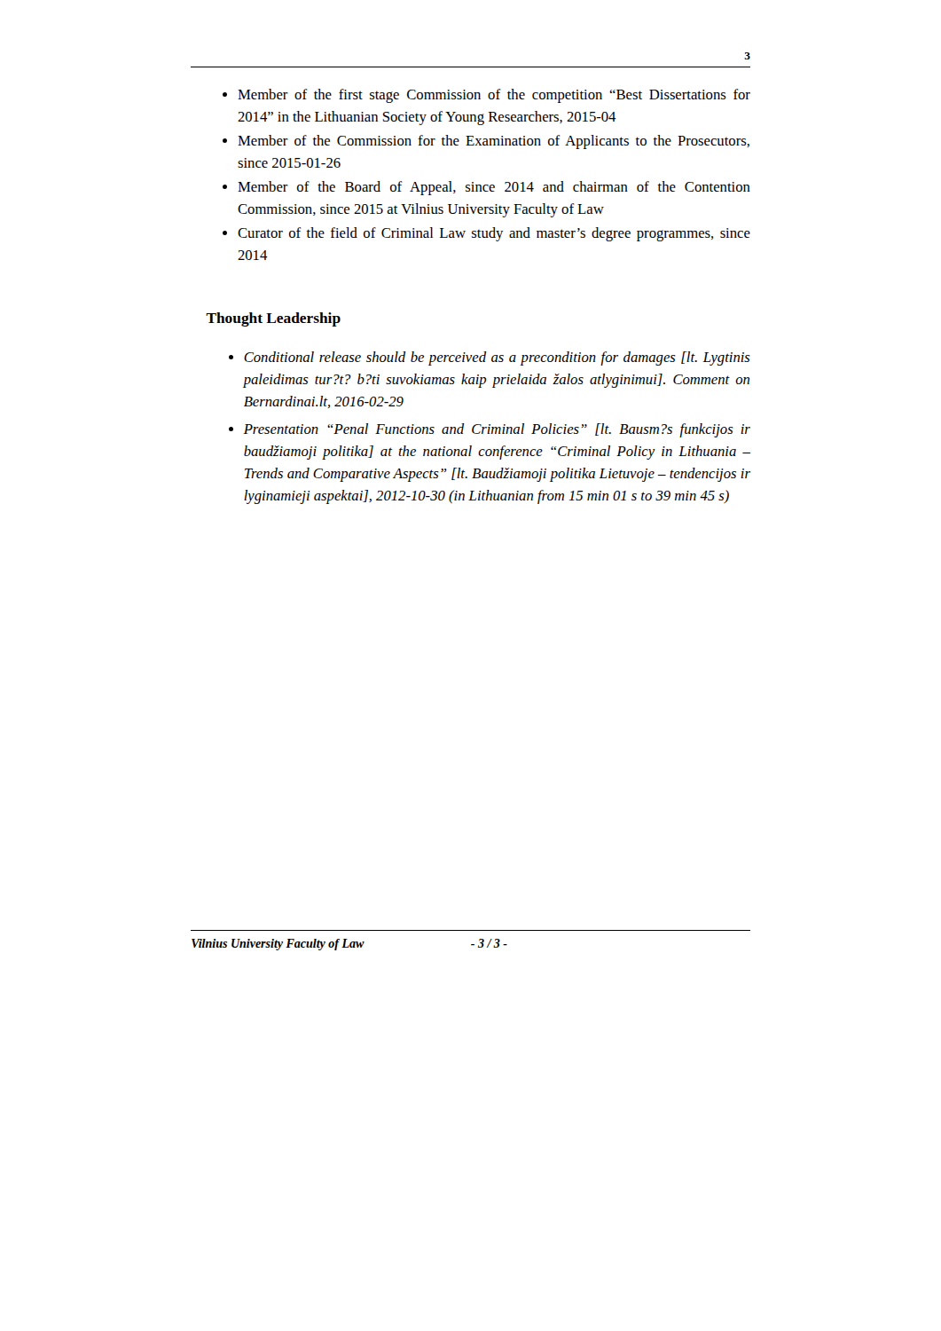3
Member of the first stage Commission of the competition “Best Dissertations for 2014” in the Lithuanian Society of Young Researchers, 2015-04
Member of the Commission for the Examination of Applicants to the Prosecutors, since 2015-01-26
Member of the Board of Appeal, since 2014 and chairman of the Contention Commission, since 2015 at Vilnius University Faculty of Law
Curator of the field of Criminal Law study and master’s degree programmes, since 2014
Thought Leadership
Conditional release should be perceived as a precondition for damages [lt. Lygtinis paleidimas tur?t? b?ti suvokiamas kaip prielaida žalos atlyginimui]. Comment on Bernardinai.lt, 2016-02-29
Presentation “Penal Functions and Criminal Policies” [lt. Bausm?s funkcijos ir baudžiamoji politika] at the national conference “Criminal Policy in Lithuania – Trends and Comparative Aspects” [lt. Baudžiamoji politika Lietuvoje – tendencijos ir lyginamieji aspektai], 2012-10-30 (in Lithuanian from 15 min 01 s to 39 min 45 s)
Vilnius University Faculty of Law - 3 / 3 -